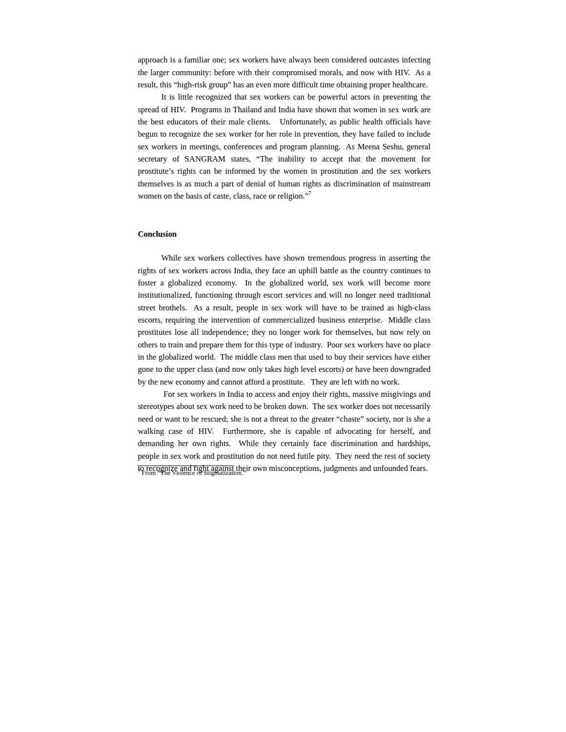approach is a familiar one; sex workers have always been considered outcastes infecting the larger community: before with their compromised morals, and now with HIV. As a result, this “high-risk group” has an even more difficult time obtaining proper healthcare.
It is little recognized that sex workers can be powerful actors in preventing the spread of HIV. Programs in Thailand and India have shown that women in sex work are the best educators of their male clients. Unfortunately, as public health officials have begun to recognize the sex worker for her role in prevention, they have failed to include sex workers in meetings, conferences and program planning. As Meena Seshu, general secretary of SANGRAM states, “The inability to accept that the movement for prostitute’s rights can be informed by the women in prostitution and the sex workers themselves is as much a part of denial of human rights as discrimination of mainstream women on the basis of caste, class, race or religion.”7
Conclusion
While sex workers collectives have shown tremendous progress in asserting the rights of sex workers across India, they face an uphill battle as the country continues to foster a globalized economy. In the globalized world, sex work will become more institutionalized, functioning through escort services and will no longer need traditional street brothels. As a result, people in sex work will have to be trained as high-class escorts, requiring the intervention of commercialized business enterprise. Middle class prostitutes lose all independence; they no longer work for themselves, but now rely on others to train and prepare them for this type of industry. Poor sex workers have no place in the globalized world. The middle class men that used to buy their services have either gone to the upper class (and now only takes high level escorts) or have been downgraded by the new economy and cannot afford a prostitute. They are left with no work.
For sex workers in India to access and enjoy their rights, massive misgivings and stereotypes about sex work need to be broken down. The sex worker does not necessarily need or want to be rescued; she is not a threat to the greater “chaste” society, nor is she a walking case of HIV. Furthermore, she is capable of advocating for herself, and demanding her own rights. While they certainly face discrimination and hardships, people in sex work and prostitution do not need futile pity. They need the rest of society to recognize and fight against their own misconceptions, judgments and unfounded fears.
7 From “The Violence of Stigmatization.”